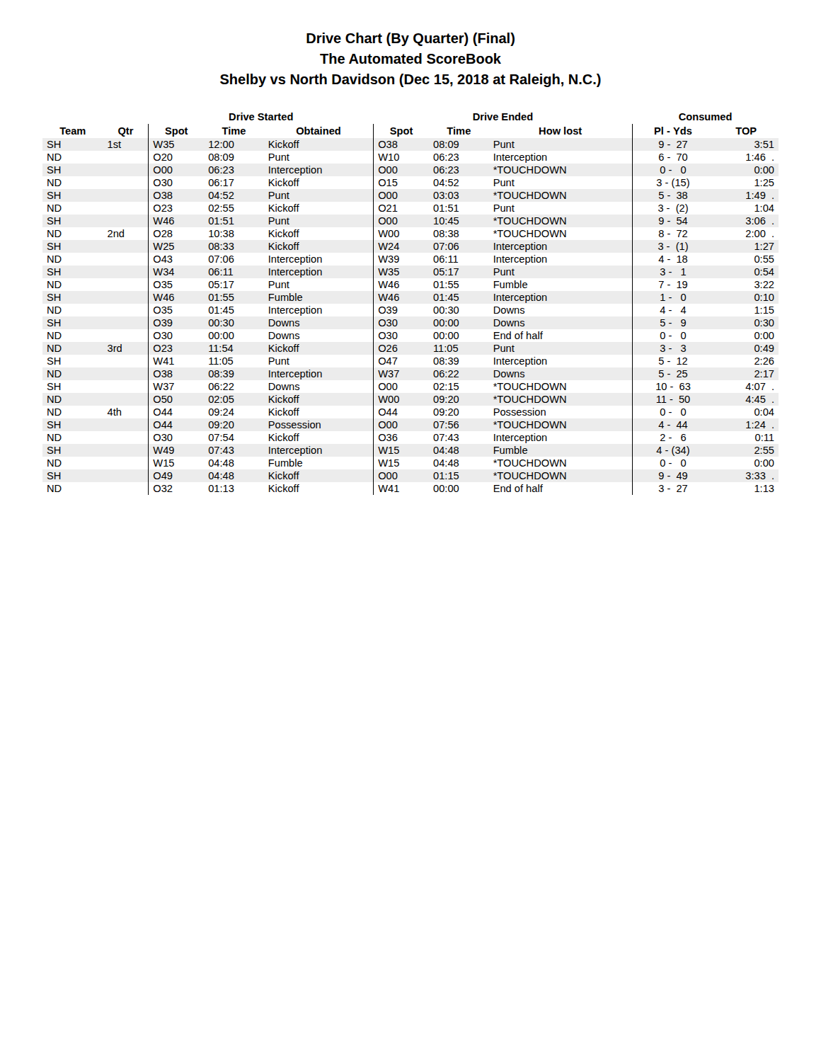Drive Chart (By Quarter) (Final)
The Automated ScoreBook
Shelby vs North Davidson (Dec 15, 2018 at Raleigh, N.C.)
| | Drive Started | Drive Ended | Consumed |
| --- | --- | --- | --- |
| Team | Qtr | Spot | Time | Obtained | Spot | Time | How lost | Pl - Yds | TOP |
| SH | 1st | W35 | 12:00 | Kickoff | O38 | 08:09 | Punt | 9 - 27 | 3:51 |
| ND | | O20 | 08:09 | Punt | W10 | 06:23 | Interception | 6 - 70 | 1:46 . |
| SH | | O00 | 06:23 | Interception | O00 | 06:23 | *TOUCHDOWN | 0 - 0 | 0:00 |
| ND | | O30 | 06:17 | Kickoff | O15 | 04:52 | Punt | 3 - (15) | 1:25 |
| SH | | O38 | 04:52 | Punt | O00 | 03:03 | *TOUCHDOWN | 5 - 38 | 1:49 . |
| ND | | O23 | 02:55 | Kickoff | O21 | 01:51 | Punt | 3 - (2) | 1:04 |
| SH | | W46 | 01:51 | Punt | O00 | 10:45 | *TOUCHDOWN | 9 - 54 | 3:06 . |
| ND | 2nd | O28 | 10:38 | Kickoff | W00 | 08:38 | *TOUCHDOWN | 8 - 72 | 2:00 . |
| SH | | W25 | 08:33 | Kickoff | W24 | 07:06 | Interception | 3 - (1) | 1:27 |
| ND | | O43 | 07:06 | Interception | W39 | 06:11 | Interception | 4 - 18 | 0:55 |
| SH | | W34 | 06:11 | Interception | W35 | 05:17 | Punt | 3 - 1 | 0:54 |
| ND | | O35 | 05:17 | Punt | W46 | 01:55 | Fumble | 7 - 19 | 3:22 |
| SH | | W46 | 01:55 | Fumble | W46 | 01:45 | Interception | 1 - 0 | 0:10 |
| ND | | O35 | 01:45 | Interception | O39 | 00:30 | Downs | 4 - 4 | 1:15 |
| SH | | O39 | 00:30 | Downs | O30 | 00:00 | Downs | 5 - 9 | 0:30 |
| ND | | O30 | 00:00 | Downs | O30 | 00:00 | End of half | 0 - 0 | 0:00 |
| ND | 3rd | O23 | 11:54 | Kickoff | O26 | 11:05 | Punt | 3 - 3 | 0:49 |
| SH | | W41 | 11:05 | Punt | O47 | 08:39 | Interception | 5 - 12 | 2:26 |
| ND | | O38 | 08:39 | Interception | W37 | 06:22 | Downs | 5 - 25 | 2:17 |
| SH | | W37 | 06:22 | Downs | O00 | 02:15 | *TOUCHDOWN | 10 - 63 | 4:07 . |
| ND | | O50 | 02:05 | Kickoff | W00 | 09:20 | *TOUCHDOWN | 11 - 50 | 4:45 . |
| ND | 4th | O44 | 09:24 | Kickoff | O44 | 09:20 | Possession | 0 - 0 | 0:04 |
| SH | | O44 | 09:20 | Possession | O00 | 07:56 | *TOUCHDOWN | 4 - 44 | 1:24 . |
| ND | | O30 | 07:54 | Kickoff | O36 | 07:43 | Interception | 2 - 6 | 0:11 |
| SH | | W49 | 07:43 | Interception | W15 | 04:48 | Fumble | 4 - (34) | 2:55 |
| ND | | W15 | 04:48 | Fumble | W15 | 04:48 | *TOUCHDOWN | 0 - 0 | 0:00 |
| SH | | O49 | 04:48 | Kickoff | O00 | 01:15 | *TOUCHDOWN | 9 - 49 | 3:33 . |
| ND | | O32 | 01:13 | Kickoff | W41 | 00:00 | End of half | 3 - 27 | 1:13 |